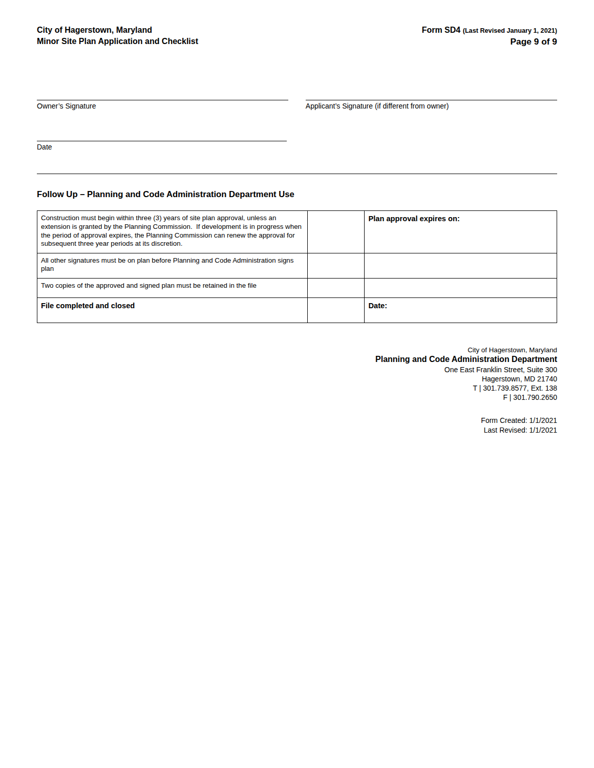City of Hagerstown, Maryland
Minor Site Plan Application and Checklist
Form SD4 (Last Revised January 1, 2021)
Page 9 of 9
Owner’s Signature
Applicant’s Signature (if different from owner)
Date
Follow Up – Planning and Code Administration Department Use
| Construction must begin within three (3) years of site plan approval, unless an extension is granted by the Planning Commission. If development is in progress when the period of approval expires, the Planning Commission can renew the approval for subsequent three year periods at its discretion. | | Plan approval expires on: |
| All other signatures must be on plan before Planning and Code Administration signs plan | | |
| Two copies of the approved and signed plan must be retained in the file | | |
| File completed and closed | | Date: |
City of Hagerstown, Maryland
Planning and Code Administration Department
One East Franklin Street, Suite 300
Hagerstown, MD 21740
T | 301.739.8577, Ext. 138
F | 301.790.2650
Form Created: 1/1/2021
Last Revised: 1/1/2021